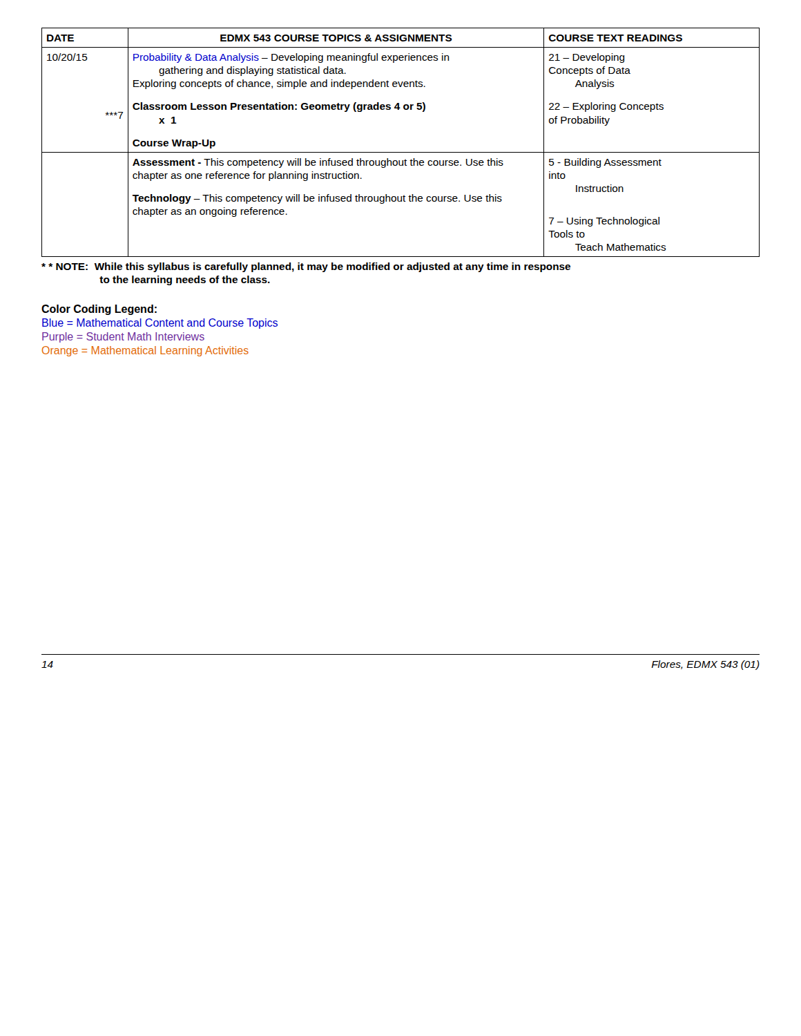| DATE | EDMX 543 COURSE TOPICS & ASSIGNMENTS | COURSE TEXT READINGS |
| --- | --- | --- |
| 10/20/15 ***7 | Probability & Data Analysis – Developing meaningful experiences in gathering and displaying statistical data. Exploring concepts of chance, simple and independent events. Classroom Lesson Presentation: Geometry (grades 4 or 5) x 1 Course Wrap-Up | 21 – Developing Concepts of Data Analysis 22 – Exploring Concepts of Probability |
| | Assessment - This competency will be infused throughout the course. Use this chapter as one reference for planning instruction. Technology – This competency will be infused throughout the course. Use this chapter as an ongoing reference. | 5 - Building Assessment into Instruction 7 – Using Technological Tools to Teach Mathematics |
* * NOTE: While this syllabus is carefully planned, it may be modified or adjusted at any time in response to the learning needs of the class.
Color Coding Legend:
Blue = Mathematical Content and Course Topics
Purple = Student Math Interviews
Orange = Mathematical Learning Activities
14 Flores, EDMX 543 (01)